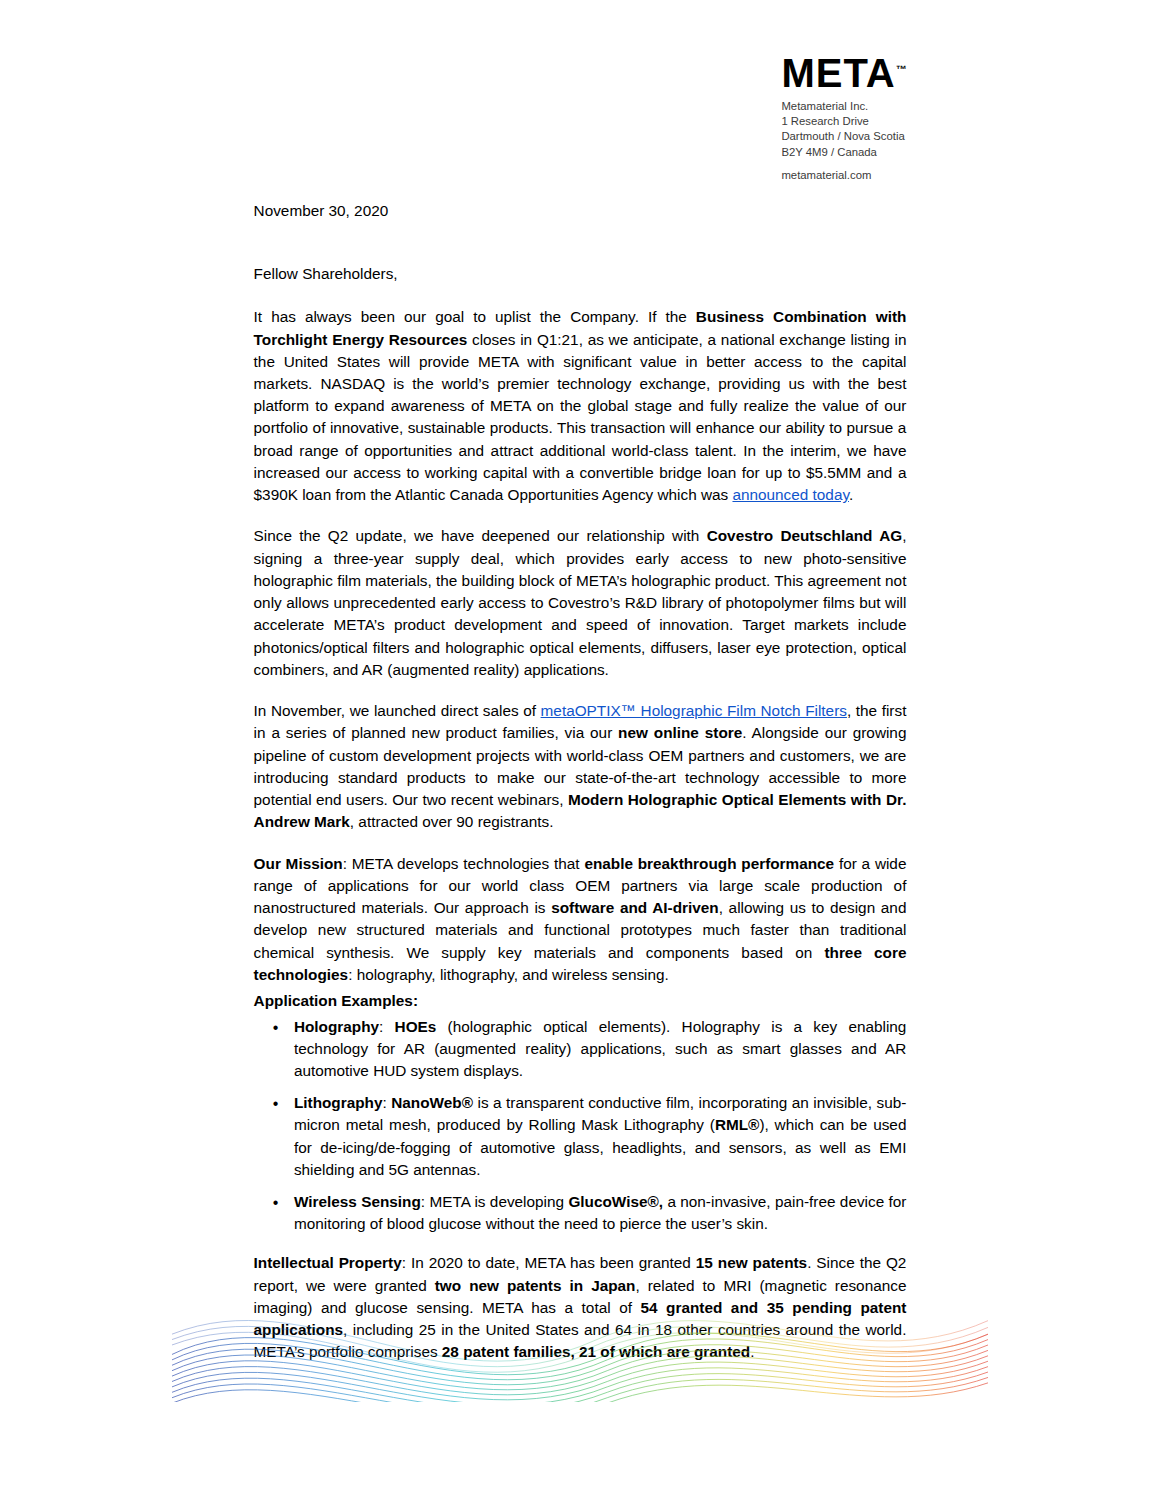META™
Metamaterial Inc.
1 Research Drive
Dartmouth / Nova Scotia
B2Y 4M9 / Canada metamaterial.com
November 30, 2020
Fellow Shareholders,
It has always been our goal to uplist the Company. If the Business Combination with Torchlight Energy Resources closes in Q1:21, as we anticipate, a national exchange listing in the United States will provide META with significant value in better access to the capital markets. NASDAQ is the world’s premier technology exchange, providing us with the best platform to expand awareness of META on the global stage and fully realize the value of our portfolio of innovative, sustainable products. This transaction will enhance our ability to pursue a broad range of opportunities and attract additional world-class talent. In the interim, we have increased our access to working capital with a convertible bridge loan for up to $5.5MM and a $390K loan from the Atlantic Canada Opportunities Agency which was announced today.
Since the Q2 update, we have deepened our relationship with Covestro Deutschland AG, signing a three-year supply deal, which provides early access to new photo-sensitive holographic film materials, the building block of META’s holographic product. This agreement not only allows unprecedented early access to Covestro’s R&D library of photopolymer films but will accelerate META’s product development and speed of innovation. Target markets include photonics/optical filters and holographic optical elements, diffusers, laser eye protection, optical combiners, and AR (augmented reality) applications.
In November, we launched direct sales of metaOPTIX™ Holographic Film Notch Filters, the first in a series of planned new product families, via our new online store. Alongside our growing pipeline of custom development projects with world-class OEM partners and customers, we are introducing standard products to make our state-of-the-art technology accessible to more potential end users. Our two recent webinars, Modern Holographic Optical Elements with Dr. Andrew Mark, attracted over 90 registrants.
Our Mission: META develops technologies that enable breakthrough performance for a wide range of applications for our world class OEM partners via large scale production of nanostructured materials. Our approach is software and AI-driven, allowing us to design and develop new structured materials and functional prototypes much faster than traditional chemical synthesis. We supply key materials and components based on three core technologies: holography, lithography, and wireless sensing.
Application Examples:
Holography: HOEs (holographic optical elements). Holography is a key enabling technology for AR (augmented reality) applications, such as smart glasses and AR automotive HUD system displays.
Lithography: NanoWeb® is a transparent conductive film, incorporating an invisible, sub-micron metal mesh, produced by Rolling Mask Lithography (RML®), which can be used for de-icing/de-fogging of automotive glass, headlights, and sensors, as well as EMI shielding and 5G antennas.
Wireless Sensing: META is developing GlucoWise®, a non-invasive, pain-free device for monitoring of blood glucose without the need to pierce the user’s skin.
Intellectual Property: In 2020 to date, META has been granted 15 new patents. Since the Q2 report, we were granted two new patents in Japan, related to MRI (magnetic resonance imaging) and glucose sensing. META has a total of 54 granted and 35 pending patent applications, including 25 in the United States and 64 in 18 other countries around the world. META’s portfolio comprises 28 patent families, 21 of which are granted.